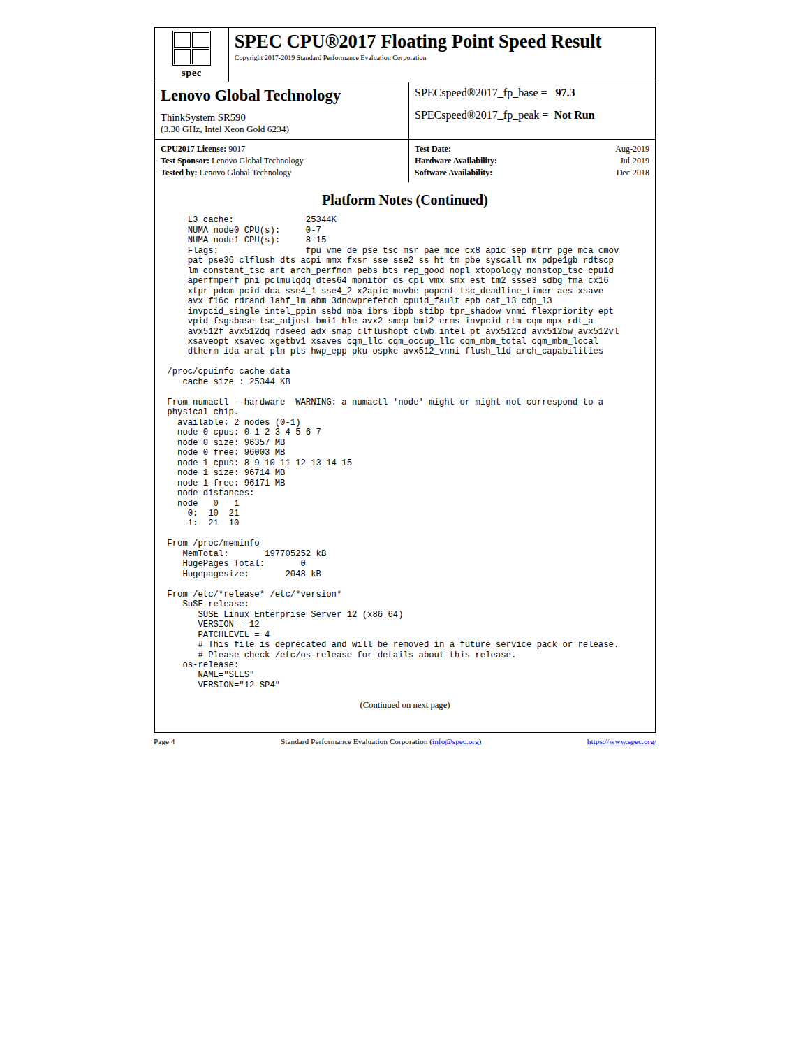spec
SPEC CPU®2017 Floating Point Speed Result
Copyright 2017-2019 Standard Performance Evaluation Corporation
Lenovo Global Technology
ThinkSystem SR590
(3.30 GHz, Intel Xeon Gold 6234)
SPECspeed®2017_fp_base = 97.3
SPECspeed®2017_fp_peak = Not Run
CPU2017 License: 9017
Test Sponsor: Lenovo Global Technology
Tested by: Lenovo Global Technology
Test Date: Aug-2019
Hardware Availability: Jul-2019
Software Availability: Dec-2018
Platform Notes (Continued)
     L3 cache:              25344K
     NUMA node0 CPU(s):     0-7
     NUMA node1 CPU(s):     8-15
     Flags:                 fpu vme de pse tsc msr pae mce cx8 apic sep mtrr pge mca cmov
     pat pse36 clflush dts acpi mmx fxsr sse sse2 ss ht tm pbe syscall nx pdpe1gb rdtscp
     lm constant_tsc art arch_perfmon pebs bts rep_good nopl xtopology nonstop_tsc cpuid
     aperfmperf pni pclmulqdq dtes64 monitor ds_cpl vmx smx est tm2 ssse3 sdbg fma cx16
     xtpr pdcm pcid dca sse4_1 sse4_2 x2apic movbe popcnt tsc_deadline_timer aes xsave
     avx f16c rdrand lahf_lm abm 3dnowprefetch cpuid_fault epb cat_l3 cdp_l3
     invpcid_single intel_ppin ssbd mba ibrs ibpb stibp tpr_shadow vnmi flexpriority ept
     vpid fsgsbase tsc_adjust bmi1 hle avx2 smep bmi2 erms invpcid rtm cqm mpx rdt_a
     avx512f avx512dq rdseed adx smap clflushopt clwb intel_pt avx512cd avx512bw avx512vl
     xsaveopt xsavec xgetbv1 xsaves cqm_llc cqm_occup_llc cqm_mbm_total cqm_mbm_local
     dtherm ida arat pln pts hwp_epp pku ospke avx512_vnni flush_l1d arch_capabilities

 /proc/cpuinfo cache data
    cache size : 25344 KB

 From numactl --hardware  WARNING: a numactl 'node' might or might not correspond to a
 physical chip.
   available: 2 nodes (0-1)
   node 0 cpus: 0 1 2 3 4 5 6 7
   node 0 size: 96357 MB
   node 0 free: 96003 MB
   node 1 cpus: 8 9 10 11 12 13 14 15
   node 1 size: 96714 MB
   node 1 free: 96171 MB
   node distances:
   node   0   1
     0:  10  21
     1:  21  10

 From /proc/meminfo
    MemTotal:       197705252 kB
    HugePages_Total:       0
    Hugepagesize:       2048 kB

 From /etc/*release* /etc/*version*
    SuSE-release:
       SUSE Linux Enterprise Server 12 (x86_64)
       VERSION = 12
       PATCHLEVEL = 4
       # This file is deprecated and will be removed in a future service pack or release.
       # Please check /etc/os-release for details about this release.
    os-release:
       NAME="SLES"
       VERSION="12-SP4"
(Continued on next page)
Page 4
Standard Performance Evaluation Corporation (info@spec.org)
https://www.spec.org/